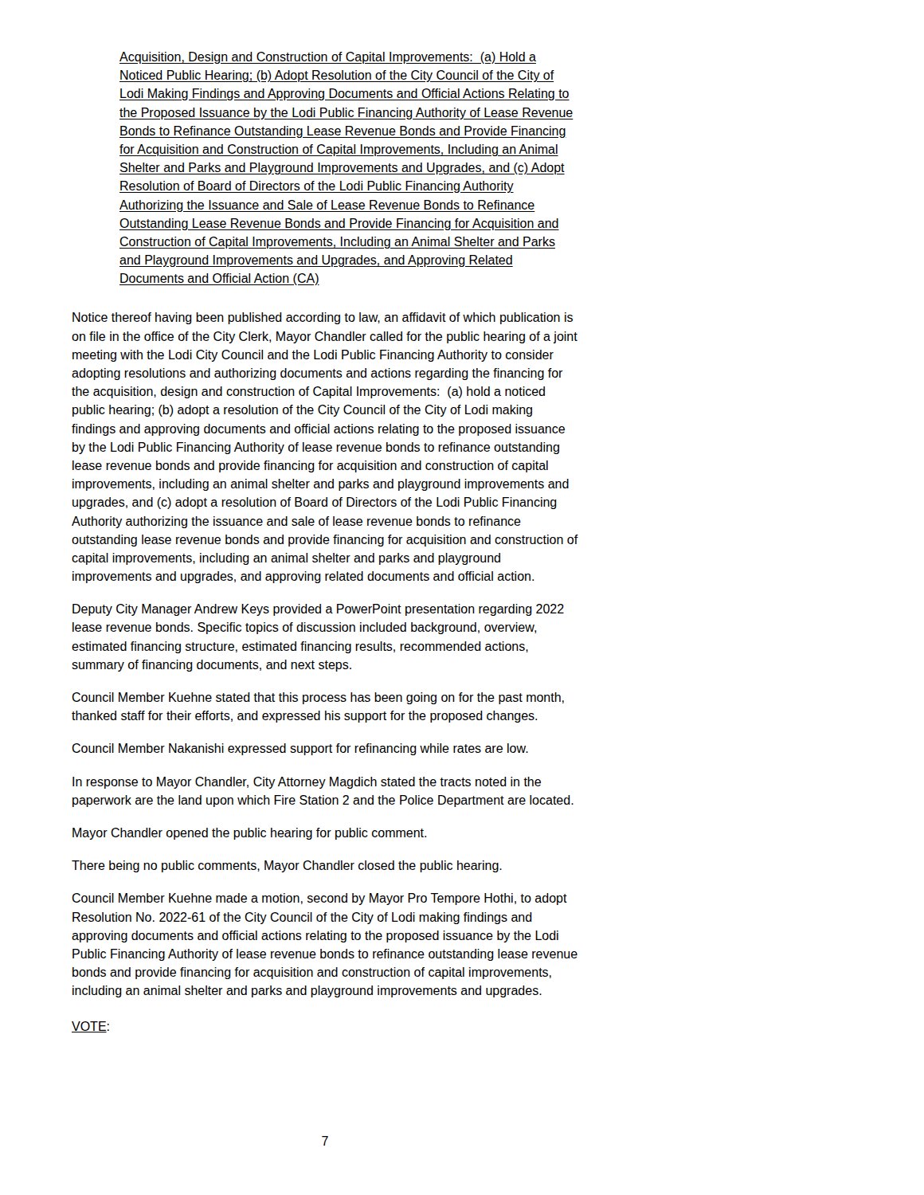Acquisition, Design and Construction of Capital Improvements: (a) Hold a Noticed Public Hearing; (b) Adopt Resolution of the City Council of the City of Lodi Making Findings and Approving Documents and Official Actions Relating to the Proposed Issuance by the Lodi Public Financing Authority of Lease Revenue Bonds to Refinance Outstanding Lease Revenue Bonds and Provide Financing for Acquisition and Construction of Capital Improvements, Including an Animal Shelter and Parks and Playground Improvements and Upgrades, and (c) Adopt Resolution of Board of Directors of the Lodi Public Financing Authority Authorizing the Issuance and Sale of Lease Revenue Bonds to Refinance Outstanding Lease Revenue Bonds and Provide Financing for Acquisition and Construction of Capital Improvements, Including an Animal Shelter and Parks and Playground Improvements and Upgrades, and Approving Related Documents and Official Action (CA)
Notice thereof having been published according to law, an affidavit of which publication is on file in the office of the City Clerk, Mayor Chandler called for the public hearing of a joint meeting with the Lodi City Council and the Lodi Public Financing Authority to consider adopting resolutions and authorizing documents and actions regarding the financing for the acquisition, design and construction of Capital Improvements: (a) hold a noticed public hearing; (b) adopt a resolution of the City Council of the City of Lodi making findings and approving documents and official actions relating to the proposed issuance by the Lodi Public Financing Authority of lease revenue bonds to refinance outstanding lease revenue bonds and provide financing for acquisition and construction of capital improvements, including an animal shelter and parks and playground improvements and upgrades, and (c) adopt a resolution of Board of Directors of the Lodi Public Financing Authority authorizing the issuance and sale of lease revenue bonds to refinance outstanding lease revenue bonds and provide financing for acquisition and construction of capital improvements, including an animal shelter and parks and playground improvements and upgrades, and approving related documents and official action.
Deputy City Manager Andrew Keys provided a PowerPoint presentation regarding 2022 lease revenue bonds. Specific topics of discussion included background, overview, estimated financing structure, estimated financing results, recommended actions, summary of financing documents, and next steps.
Council Member Kuehne stated that this process has been going on for the past month, thanked staff for their efforts, and expressed his support for the proposed changes.
Council Member Nakanishi expressed support for refinancing while rates are low.
In response to Mayor Chandler, City Attorney Magdich stated the tracts noted in the paperwork are the land upon which Fire Station 2 and the Police Department are located.
Mayor Chandler opened the public hearing for public comment.
There being no public comments, Mayor Chandler closed the public hearing.
Council Member Kuehne made a motion, second by Mayor Pro Tempore Hothi, to adopt Resolution No. 2022-61 of the City Council of the City of Lodi making findings and approving documents and official actions relating to the proposed issuance by the Lodi Public Financing Authority of lease revenue bonds to refinance outstanding lease revenue bonds and provide financing for acquisition and construction of capital improvements, including an animal shelter and parks and playground improvements and upgrades.
VOTE:
7